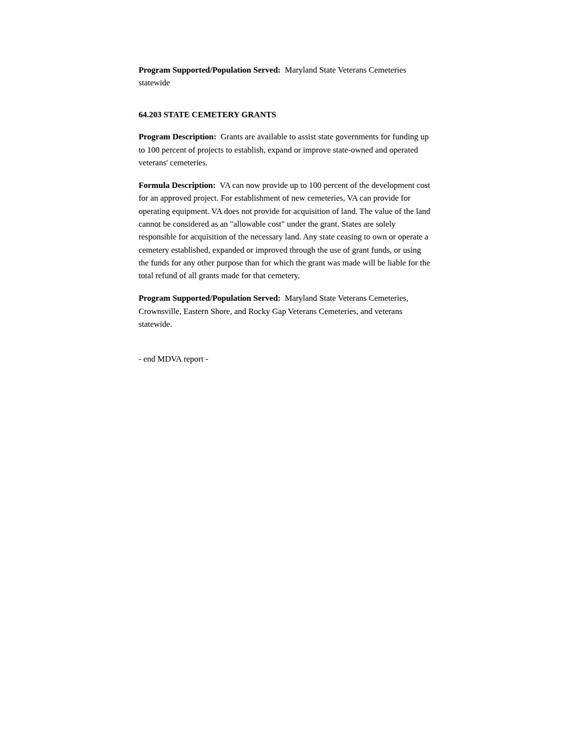Program Supported/Population Served: Maryland State Veterans Cemeteries statewide
64.203 STATE CEMETERY GRANTS
Program Description: Grants are available to assist state governments for funding up to 100 percent of projects to establish, expand or improve state-owned and operated veterans' cemeteries.
Formula Description: VA can now provide up to 100 percent of the development cost for an approved project. For establishment of new cemeteries, VA can provide for operating equipment. VA does not provide for acquisition of land. The value of the land cannot be considered as an "allowable cost" under the grant. States are solely responsible for acquisition of the necessary land. Any state ceasing to own or operate a cemetery established, expanded or improved through the use of grant funds, or using the funds for any other purpose than for which the grant was made will be liable for the total refund of all grants made for that cemetery.
Program Supported/Population Served: Maryland State Veterans Cemeteries, Crownsville, Eastern Shore, and Rocky Gap Veterans Cemeteries, and veterans statewide.
- end MDVA report -